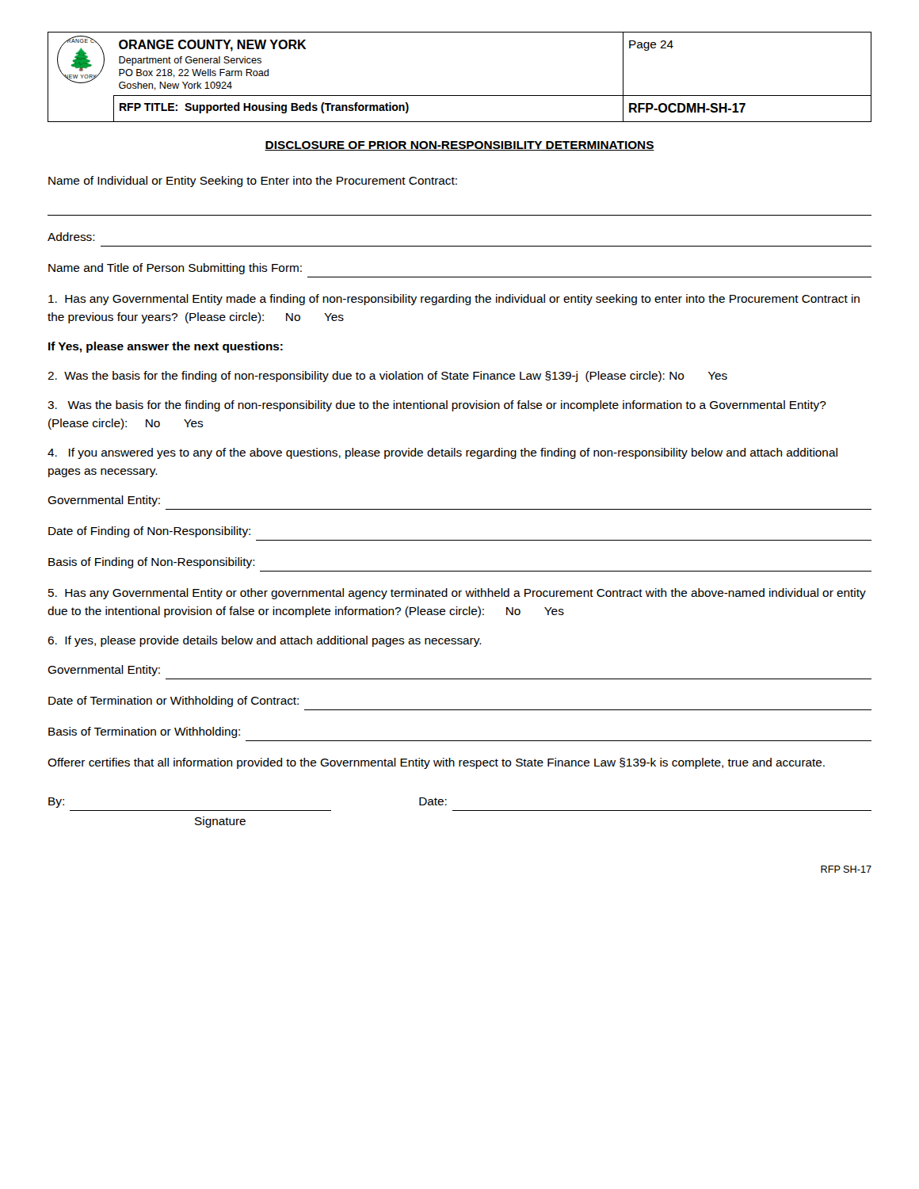| ORANGE CO 🌲 NEW YORK | ORANGE COUNTY, NEW YORK Department of General Services PO Box 218, 22 Wells Farm Road Goshen, New York 10924 | Page 24 |
| RFP TITLE: Supported Housing Beds (Transformation) | RFP-OCDMH-SH-17 |
DISCLOSURE OF PRIOR NON-RESPONSIBILITY DETERMINATIONS
Name of Individual or Entity Seeking to Enter into the Procurement Contract:
Address:
Name and Title of Person Submitting this Form:
1. Has any Governmental Entity made a finding of non-responsibility regarding the individual or entity seeking to enter into the Procurement Contract in the previous four years? (Please circle): No Yes
If Yes, please answer the next questions:
2. Was the basis for the finding of non-responsibility due to a violation of State Finance Law §139-j (Please circle): No Yes
3. Was the basis for the finding of non-responsibility due to the intentional provision of false or incomplete information to a Governmental Entity? (Please circle): No Yes
4. If you answered yes to any of the above questions, please provide details regarding the finding of non-responsibility below and attach additional pages as necessary.
Governmental Entity:
Date of Finding of Non-Responsibility:
Basis of Finding of Non-Responsibility:
5. Has any Governmental Entity or other governmental agency terminated or withheld a Procurement Contract with the above-named individual or entity due to the intentional provision of false or incomplete information? (Please circle): No Yes
6. If yes, please provide details below and attach additional pages as necessary.
Governmental Entity:
Date of Termination or Withholding of Contract:
Basis of Termination or Withholding:
Offerer certifies that all information provided to the Governmental Entity with respect to State Finance Law §139-k is complete, true and accurate.
By: Date:
Signature
RFP SH-17